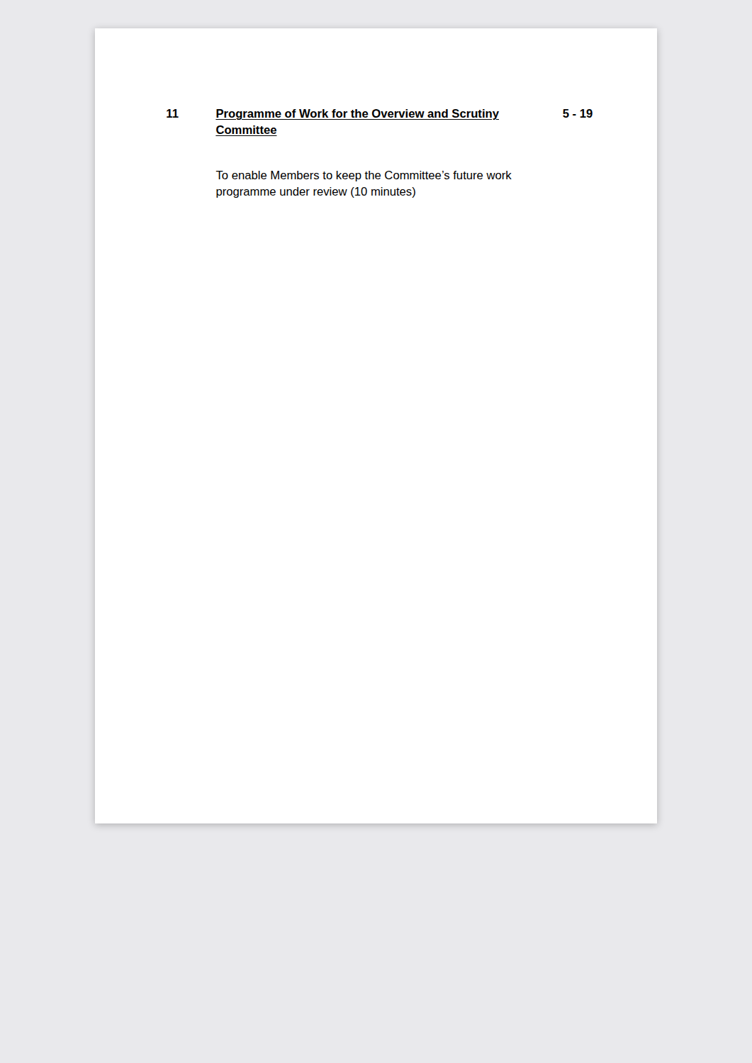11
Programme of Work for the Overview and Scrutiny Committee
5 - 19
To enable Members to keep the Committee’s future work programme under review (10 minutes)